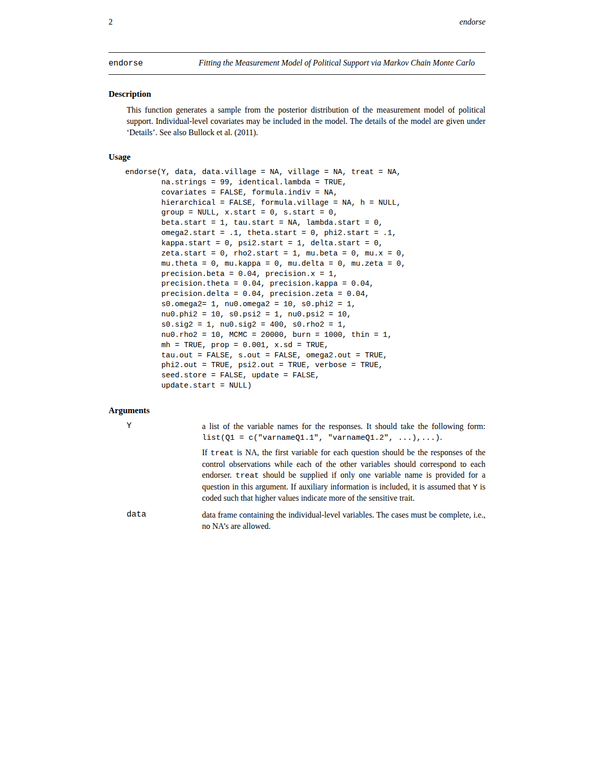2 endorse
endorse Fitting the Measurement Model of Political Support via Markov Chain Monte Carlo
Description
This function generates a sample from the posterior distribution of the measurement model of political support. Individual-level covariates may be included in the model. The details of the model are given under ‘Details’. See also Bullock et al. (2011).
Usage
endorse(Y, data, data.village = NA, village = NA, treat = NA,
        na.strings = 99, identical.lambda = TRUE,
        covariates = FALSE, formula.indiv = NA,
        hierarchical = FALSE, formula.village = NA, h = NULL,
        group = NULL, x.start = 0, s.start = 0,
        beta.start = 1, tau.start = NA, lambda.start = 0,
        omega2.start = .1, theta.start = 0, phi2.start = .1,
        kappa.start = 0, psi2.start = 1, delta.start = 0,
        zeta.start = 0, rho2.start = 1, mu.beta = 0, mu.x = 0,
        mu.theta = 0, mu.kappa = 0, mu.delta = 0, mu.zeta = 0,
        precision.beta = 0.04, precision.x = 1,
        precision.theta = 0.04, precision.kappa = 0.04,
        precision.delta = 0.04, precision.zeta = 0.04,
        s0.omega2= 1, nu0.omega2 = 10, s0.phi2 = 1,
        nu0.phi2 = 10, s0.psi2 = 1, nu0.psi2 = 10,
        s0.sig2 = 1, nu0.sig2 = 400, s0.rho2 = 1,
        nu0.rho2 = 10, MCMC = 20000, burn = 1000, thin = 1,
        mh = TRUE, prop = 0.001, x.sd = TRUE,
        tau.out = FALSE, s.out = FALSE, omega2.out = TRUE,
        phi2.out = TRUE, psi2.out = TRUE, verbose = TRUE,
        seed.store = FALSE, update = FALSE,
        update.start = NULL)
Arguments
Y
a list of the variable names for the responses. It should take the following form: list(Q1 = c("varnameQ1.1", "varnameQ1.2", ...),...).
If treat is NA, the first variable for each question should be the responses of the control observations while each of the other variables should correspond to each endorser. treat should be supplied if only one variable name is provided for a question in this argument. If auxiliary information is included, it is assumed that Y is coded such that higher values indicate more of the sensitive trait.
data
data frame containing the individual-level variables. The cases must be complete, i.e., no NA’s are allowed.